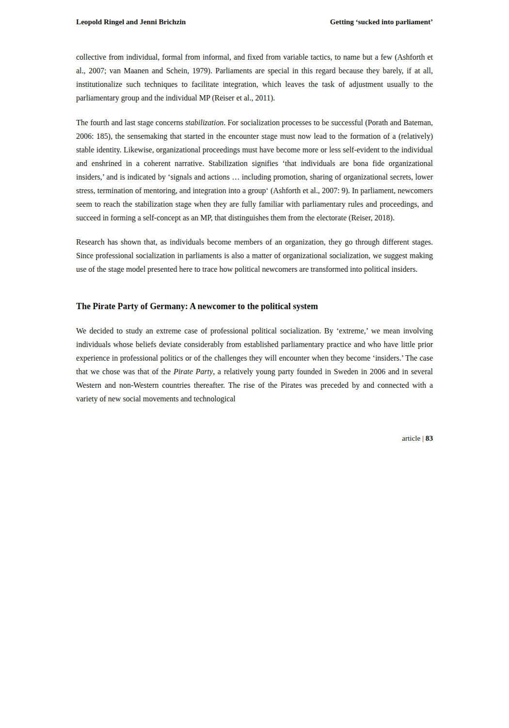Leopold Ringel and Jenni Brichzin Getting ‘sucked into parliament’
collective from individual, formal from informal, and fixed from variable tactics, to name but a few (Ashforth et al., 2007; van Maanen and Schein, 1979). Parliaments are special in this regard because they barely, if at all, institutionalize such techniques to facilitate integration, which leaves the task of adjustment usually to the parliamentary group and the individual MP (Reiser et al., 2011).
The fourth and last stage concerns stabilization. For socialization processes to be successful (Porath and Bateman, 2006: 185), the sensemaking that started in the encounter stage must now lead to the formation of a (relatively) stable identity. Likewise, organizational proceedings must have become more or less self-evident to the individual and enshrined in a coherent narrative. Stabilization signifies ‘that individuals are bona fide organizational insiders,’ and is indicated by ‘signals and actions … including promotion, sharing of organizational secrets, lower stress, termination of mentoring, and integration into a group‘ (Ashforth et al., 2007: 9). In parliament, newcomers seem to reach the stabilization stage when they are fully familiar with parliamentary rules and proceedings, and succeed in forming a self-concept as an MP, that distinguishes them from the electorate (Reiser, 2018).
Research has shown that, as individuals become members of an organization, they go through different stages. Since professional socialization in parliaments is also a matter of organizational socialization, we suggest making use of the stage model presented here to trace how political newcomers are transformed into political insiders.
The Pirate Party of Germany: A newcomer to the political system
We decided to study an extreme case of professional political socialization. By ‘extreme,’ we mean involving individuals whose beliefs deviate considerably from established parliamentary practice and who have little prior experience in professional politics or of the challenges they will encounter when they become ‘insiders.’ The case that we chose was that of the Pirate Party, a relatively young party founded in Sweden in 2006 and in several Western and non-Western countries thereafter. The rise of the Pirates was preceded by and connected with a variety of new social movements and technological
article | 83